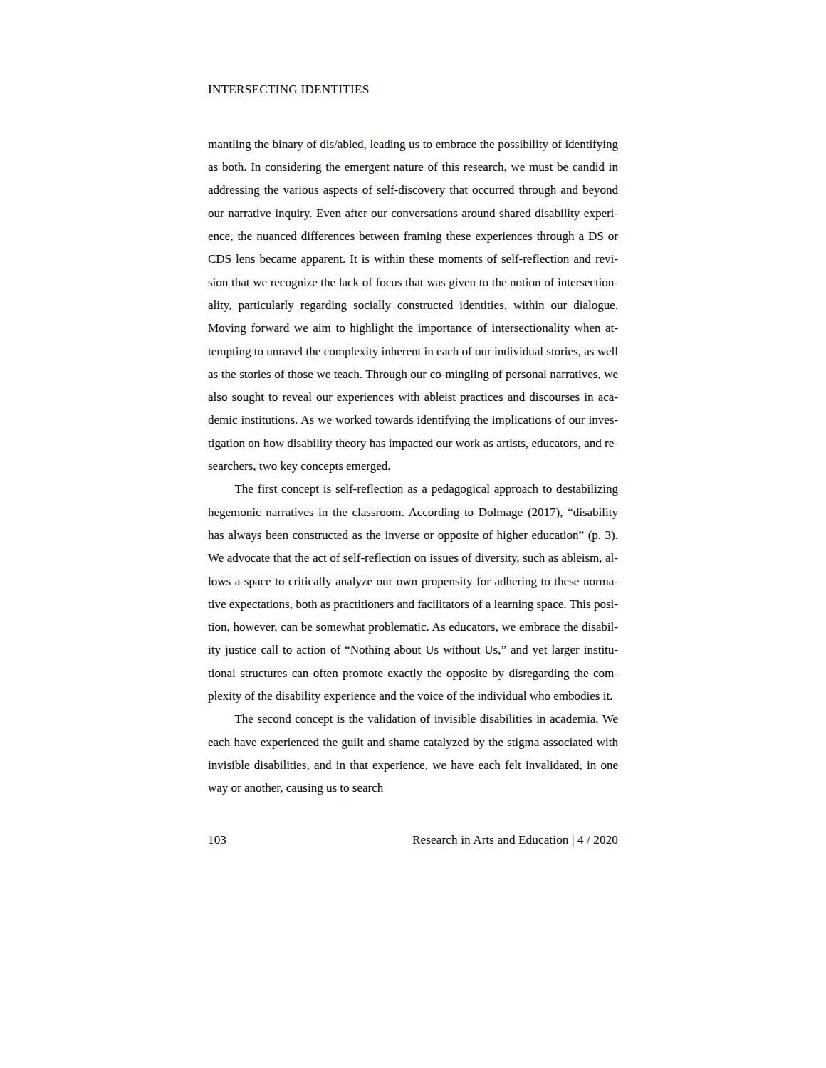INTERSECTING IDENTITIES
mantling the binary of dis/abled, leading us to embrace the possibility of identifying as both. In considering the emergent nature of this research, we must be candid in addressing the various aspects of self-discovery that occurred through and beyond our narrative inquiry. Even after our conversations around shared disability experience, the nuanced differences between framing these experiences through a DS or CDS lens became apparent. It is within these moments of self-reflection and revision that we recognize the lack of focus that was given to the notion of intersectionality, particularly regarding socially constructed identities, within our dialogue. Moving forward we aim to highlight the importance of intersectionality when attempting to unravel the complexity inherent in each of our individual stories, as well as the stories of those we teach. Through our co-mingling of personal narratives, we also sought to reveal our experiences with ableist practices and discourses in academic institutions. As we worked towards identifying the implications of our investigation on how disability theory has impacted our work as artists, educators, and researchers, two key concepts emerged.
The first concept is self-reflection as a pedagogical approach to destabilizing hegemonic narratives in the classroom. According to Dolmage (2017), “disability has always been constructed as the inverse or opposite of higher education” (p. 3). We advocate that the act of self-reflection on issues of diversity, such as ableism, allows a space to critically analyze our own propensity for adhering to these normative expectations, both as practitioners and facilitators of a learning space. This position, however, can be somewhat problematic. As educators, we embrace the disability justice call to action of “Nothing about Us without Us,” and yet larger institutional structures can often promote exactly the opposite by disregarding the complexity of the disability experience and the voice of the individual who embodies it.
The second concept is the validation of invisible disabilities in academia. We each have experienced the guilt and shame catalyzed by the stigma associated with invisible disabilities, and in that experience, we have each felt invalidated, in one way or another, causing us to search
103 Research in Arts and Education | 4 / 2020